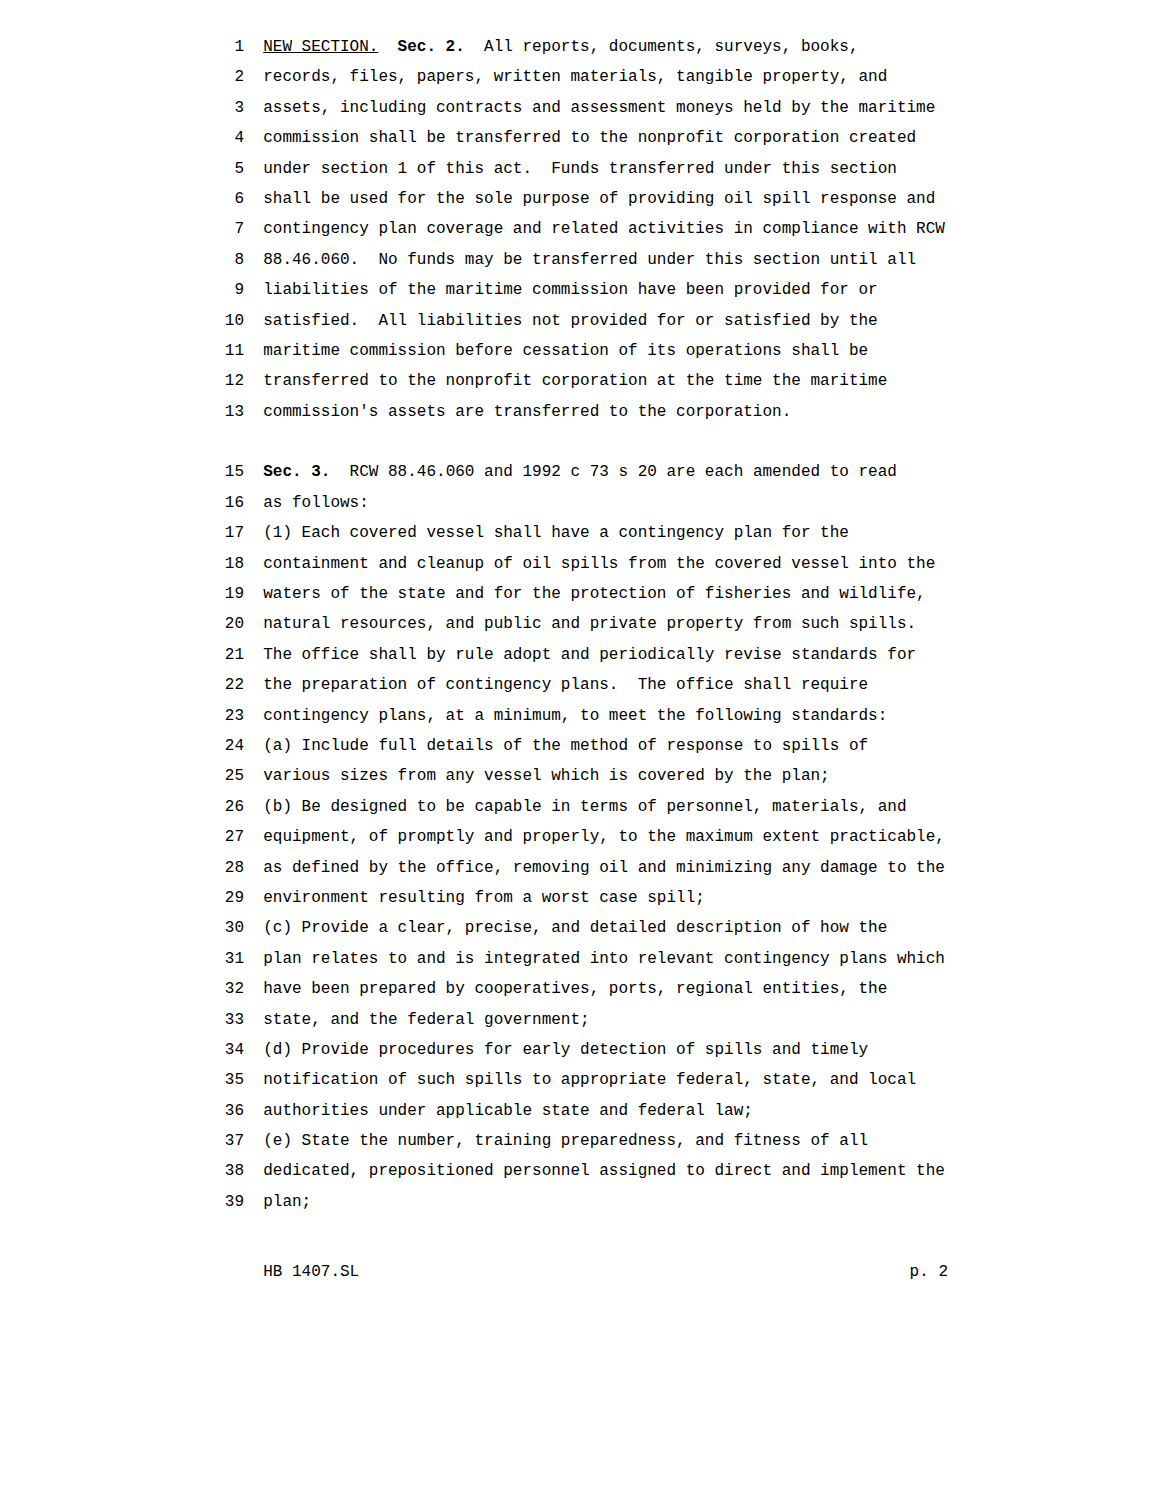NEW SECTION. Sec. 2. All reports, documents, surveys, books,
records, files, papers, written materials, tangible property, and
assets, including contracts and assessment moneys held by the maritime
commission shall be transferred to the nonprofit corporation created
under section 1 of this act. Funds transferred under this section
shall be used for the sole purpose of providing oil spill response and
contingency plan coverage and related activities in compliance with RCW
88.46.060. No funds may be transferred under this section until all
liabilities of the maritime commission have been provided for or
satisfied. All liabilities not provided for or satisfied by the
maritime commission before cessation of its operations shall be
transferred to the nonprofit corporation at the time the maritime
commission's assets are transferred to the corporation.
Sec. 3. RCW 88.46.060 and 1992 c 73 s 20 are each amended to read
as follows:
(1) Each covered vessel shall have a contingency plan for the
containment and cleanup of oil spills from the covered vessel into the
waters of the state and for the protection of fisheries and wildlife,
natural resources, and public and private property from such spills.
The office shall by rule adopt and periodically revise standards for
the preparation of contingency plans. The office shall require
contingency plans, at a minimum, to meet the following standards:
(a) Include full details of the method of response to spills of
various sizes from any vessel which is covered by the plan;
(b) Be designed to be capable in terms of personnel, materials, and
equipment, of promptly and properly, to the maximum extent practicable,
as defined by the office, removing oil and minimizing any damage to the
environment resulting from a worst case spill;
(c) Provide a clear, precise, and detailed description of how the
plan relates to and is integrated into relevant contingency plans which
have been prepared by cooperatives, ports, regional entities, the
state, and the federal government;
(d) Provide procedures for early detection of spills and timely
notification of such spills to appropriate federal, state, and local
authorities under applicable state and federal law;
(e) State the number, training preparedness, and fitness of all
dedicated, prepositioned personnel assigned to direct and implement the
plan;
HB 1407.SL p. 2